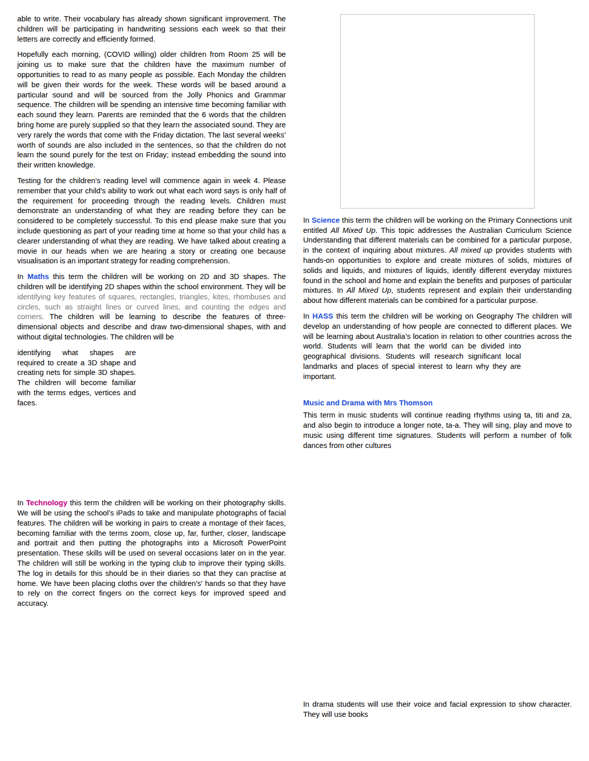able to write. Their vocabulary has already shown significant improvement. The children will be participating in handwriting sessions each week so that their letters are correctly and efficiently formed.
Hopefully each morning, (COVID willing) older children from Room 25 will be joining us to make sure that the children have the maximum number of opportunities to read to as many people as possible. Each Monday the children will be given their words for the week. These words will be based around a particular sound and will be sourced from the Jolly Phonics and Grammar sequence. The children will be spending an intensive time becoming familiar with each sound they learn. Parents are reminded that the 6 words that the children bring home are purely supplied so that they learn the associated sound. They are very rarely the words that come with the Friday dictation. The last several weeks’ worth of sounds are also included in the sentences, so that the children do not learn the sound purely for the test on Friday; instead embedding the sound into their written knowledge.
Testing for the children's reading level will commence again in week 4. Please remember that your child’s ability to work out what each word says is only half of the requirement for proceeding through the reading levels. Children must demonstrate an understanding of what they are reading before they can be considered to be completely successful. To this end please make sure that you include questioning as part of your reading time at home so that your child has a clearer understanding of what they are reading. We have talked about creating a movie in our heads when we are hearing a story or creating one because visualisation is an important strategy for reading comprehension.
In Maths this term the children will be working on 2D and 3D shapes. The children will be identifying 2D shapes within the school environment. They will be identifying key features of squares, rectangles, triangles, kites, rhombuses and circles, such as straight lines or curved lines, and counting the edges and corners. The children will be learning to describe the features of three-dimensional objects and describe and draw two-dimensional shapes, with and without digital technologies. The children will be
identifying what shapes are required to create a 3D shape and creating nets for simple 3D shapes. The children will become familiar with the terms edges, vertices and faces.
In Technology this term the children will be working on their photography skills. We will be using the school’s iPads to take and manipulate photographs of facial features. The children will be working in pairs to create a montage of their faces, becoming familiar with the terms zoom, close up, far, further, closer, landscape and portrait and then putting the photographs into a Microsoft PowerPoint presentation. These skills will be used on several occasions later on in the year. The children will still be working in the typing club to improve their typing skills. The log in details for this should be in their diaries so that they can practise at home. We have been placing cloths over the children's' hands so that they have to rely on the correct fingers on the correct keys for improved speed and accuracy.
In Science this term the children will be working on the Primary Connections unit entitled All Mixed Up. This topic addresses the Australian Curriculum Science Understanding that different materials can be combined for a particular purpose, in the context of inquiring about mixtures. All mixed up provides students with hands-on opportunities to explore and create mixtures of solids, mixtures of solids and liquids, and mixtures of liquids, identify different everyday mixtures found in the school and home and explain the benefits and purposes of particular mixtures. In All Mixed Up, students represent and explain their understanding about how different materials can be combined for a particular purpose.
In HASS this term the children will be working on Geography The children will develop an understanding of how people are connected to different places. We will be learning about Australia’s location in relation to other countries across the world. Students will learn that the world can be divided into geographical divisions. Students will research significant local landmarks and places of special interest to learn why they are important.
Music and Drama with Mrs Thomson
This term in music students will continue reading rhythms using ta, titi and za, and also begin to introduce a longer note, ta-a. They will sing, play and move to music using different time signatures. Students will perform a number of folk dances from other cultures
In drama students will use their voice and facial expression to show character. They will use books